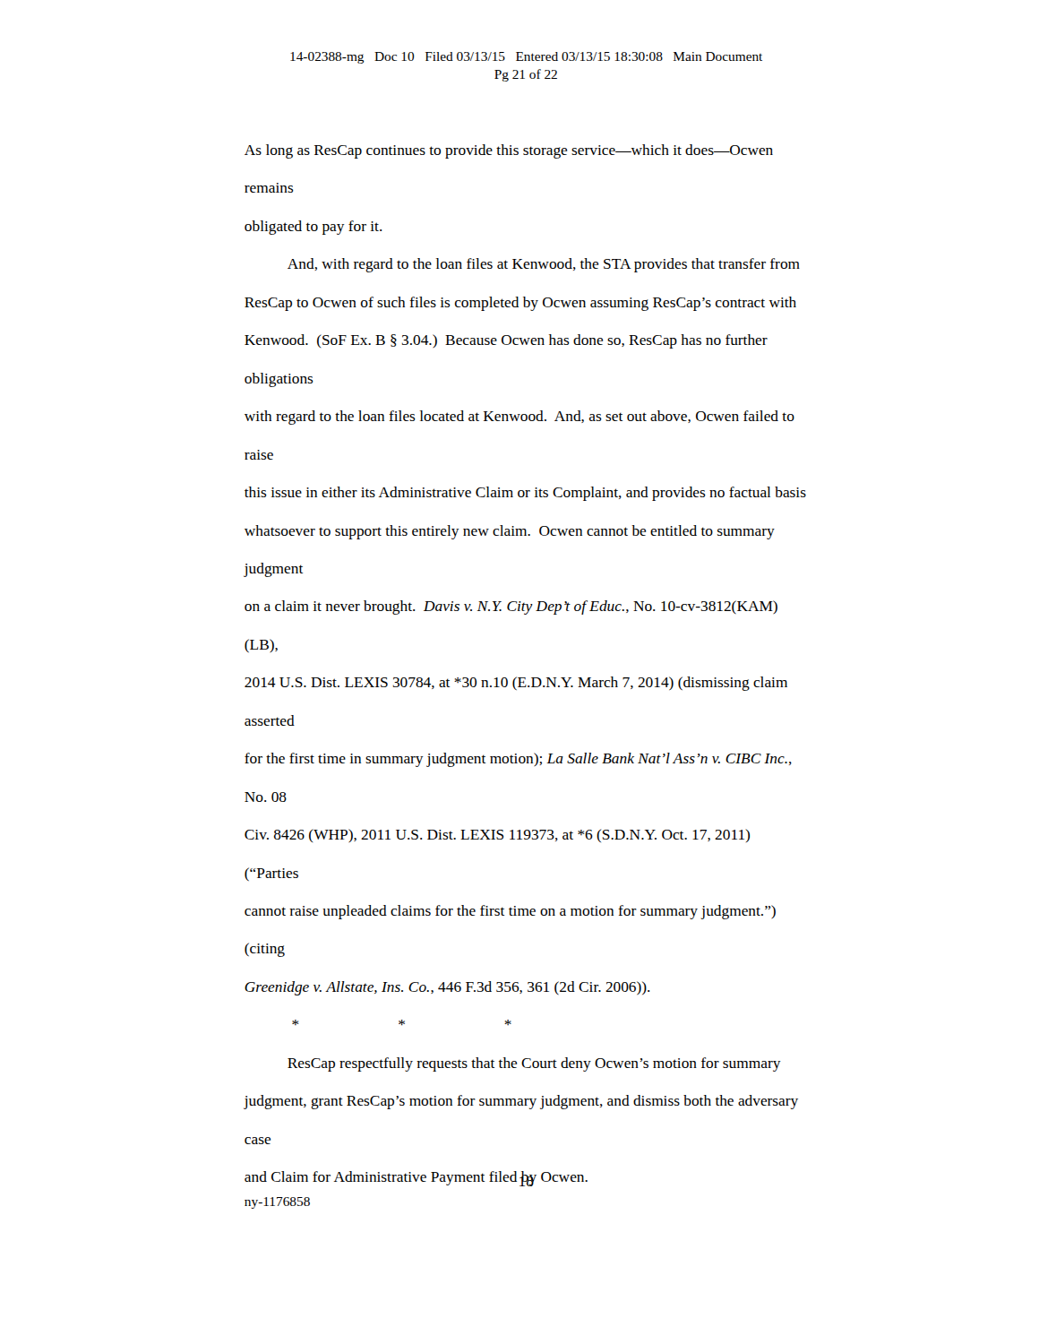14-02388-mg Doc 10 Filed 03/13/15 Entered 03/13/15 18:30:08 Main Document Pg 21 of 22
As long as ResCap continues to provide this storage service—which it does—Ocwen remains
obligated to pay for it.
And, with regard to the loan files at Kenwood, the STA provides that transfer from
ResCap to Ocwen of such files is completed by Ocwen assuming ResCap’s contract with
Kenwood. (SoF Ex. B § 3.04.) Because Ocwen has done so, ResCap has no further obligations
with regard to the loan files located at Kenwood. And, as set out above, Ocwen failed to raise
this issue in either its Administrative Claim or its Complaint, and provides no factual basis
whatsoever to support this entirely new claim. Ocwen cannot be entitled to summary judgment
on a claim it never brought. Davis v. N.Y. City Dep’t of Educ., No. 10-cv-3812(KAM)(LB),
2014 U.S. Dist. LEXIS 30784, at *30 n.10 (E.D.N.Y. March 7, 2014) (dismissing claim asserted
for the first time in summary judgment motion); La Salle Bank Nat’l Ass’n v. CIBC Inc., No. 08
Civ. 8426 (WHP), 2011 U.S. Dist. LEXIS 119373, at *6 (S.D.N.Y. Oct. 17, 2011) (“Parties
cannot raise unpleaded claims for the first time on a motion for summary judgment.”) (citing
Greenidge v. Allstate, Ins. Co., 446 F.3d 356, 361 (2d Cir. 2006)).
* * *
ResCap respectfully requests that the Court deny Ocwen’s motion for summary
judgment, grant ResCap’s motion for summary judgment, and dismiss both the adversary case
and Claim for Administrative Payment filed by Ocwen.
18
ny-1176858